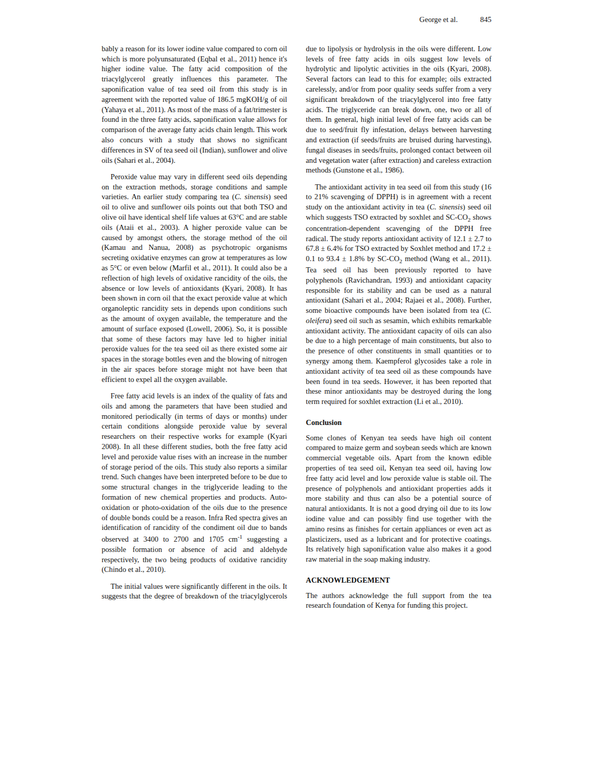George et al. 845
bably a reason for its lower iodine value compared to corn oil which is more polyunsaturated (Eqbal et al., 2011) hence it's higher iodine value. The fatty acid composition of the triacylglycerol greatly influences this parameter. The saponification value of tea seed oil from this study is in agreement with the reported value of 186.5 mgKOH/g of oil (Yahaya et al., 2011). As most of the mass of a fat/trimester is found in the three fatty acids, saponification value allows for comparison of the average fatty acids chain length. This work also concurs with a study that shows no significant differences in SV of tea seed oil (Indian), sunflower and olive oils (Sahari et al., 2004).
Peroxide value may vary in different seed oils depending on the extraction methods, storage conditions and sample varieties. An earlier study comparing tea (C. sinensis) seed oil to olive and sunflower oils points out that both TSO and olive oil have identical shelf life values at 63°C and are stable oils (Ataii et al., 2003). A higher peroxide value can be caused by amongst others, the storage method of the oil (Kamau and Nanua, 2008) as psychotropic organisms secreting oxidative enzymes can grow at temperatures as low as 5°C or even below (Marfil et al., 2011). It could also be a reflection of high levels of oxidative rancidity of the oils, the absence or low levels of antioxidants (Kyari, 2008). It has been shown in corn oil that the exact peroxide value at which organoleptic rancidity sets in depends upon conditions such as the amount of oxygen available, the temperature and the amount of surface exposed (Lowell, 2006). So, it is possible that some of these factors may have led to higher initial peroxide values for the tea seed oil as there existed some air spaces in the storage bottles even and the blowing of nitrogen in the air spaces before storage might not have been that efficient to expel all the oxygen available.
Free fatty acid levels is an index of the quality of fats and oils and among the parameters that have been studied and monitored periodically (in terms of days or months) under certain conditions alongside peroxide value by several researchers on their respective works for example (Kyari 2008). In all these different studies, both the free fatty acid level and peroxide value rises with an increase in the number of storage period of the oils. This study also reports a similar trend. Such changes have been interpreted before to be due to some structural changes in the triglyceride leading to the formation of new chemical properties and products. Auto-oxidation or photo-oxidation of the oils due to the presence of double bonds could be a reason. Infra Red spectra gives an identification of rancidity of the condiment oil due to bands observed at 3400 to 2700 and 1705 cm-1 suggesting a possible formation or absence of acid and aldehyde respectively, the two being products of oxidative rancidity (Chindo et al., 2010).
The initial values were significantly different in the oils. It suggests that the degree of breakdown of the triacylglycerols due to lipolysis or hydrolysis in the oils were different. Low levels of free fatty acids in oils suggest low levels of hydrolytic and lipolytic activities in the oils (Kyari, 2008). Several factors can lead to this for example; oils extracted carelessly, and/or from poor quality seeds suffer from a very significant breakdown of the triacylglycerol into free fatty acids. The triglyceride can break down, one, two or all of them. In general, high initial level of free fatty acids can be due to seed/fruit fly infestation, delays between harvesting and extraction (if seeds/fruits are bruised during harvesting), fungal diseases in seeds/fruits, prolonged contact between oil and vegetation water (after extraction) and careless extraction methods (Gunstone et al., 1986).
The antioxidant activity in tea seed oil from this study (16 to 21% scavenging of DPPH) is in agreement with a recent study on the antioxidant activity in tea (C. sinensis) seed oil which suggests TSO extracted by soxhlet and SC-CO2 shows concentration-dependent scavenging of the DPPH free radical. The study reports antioxidant activity of 12.1 ± 2.7 to 67.8 ± 6.4% for TSO extracted by Soxhlet method and 17.2 ± 0.1 to 93.4 ± 1.8% by SC-CO2 method (Wang et al., 2011). Tea seed oil has been previously reported to have polyphenols (Ravichandran, 1993) and antioxidant capacity responsible for its stability and can be used as a natural antioxidant (Sahari et al., 2004; Rajaei et al., 2008). Further, some bioactive compounds have been isolated from tea (C. oleifera) seed oil such as sesamin, which exhibits remarkable antioxidant activity. The antioxidant capacity of oils can also be due to a high percentage of main constituents, but also to the presence of other constituents in small quantities or to synergy among them. Kaempferol glycosides take a role in antioxidant activity of tea seed oil as these compounds have been found in tea seeds. However, it has been reported that these minor antioxidants may be destroyed during the long term required for soxhlet extraction (Li et al., 2010).
Conclusion
Some clones of Kenyan tea seeds have high oil content compared to maize germ and soybean seeds which are known commercial vegetable oils. Apart from the known edible properties of tea seed oil, Kenyan tea seed oil, having low free fatty acid level and low peroxide value is stable oil. The presence of polyphenols and antioxidant properties adds it more stability and thus can also be a potential source of natural antioxidants. It is not a good drying oil due to its low iodine value and can possibly find use together with the amino resins as finishes for certain appliances or even act as plasticizers, used as a lubricant and for protective coatings. Its relatively high saponification value also makes it a good raw material in the soap making industry.
Acknowledgement
The authors acknowledge the full support from the tea research foundation of Kenya for funding this project.